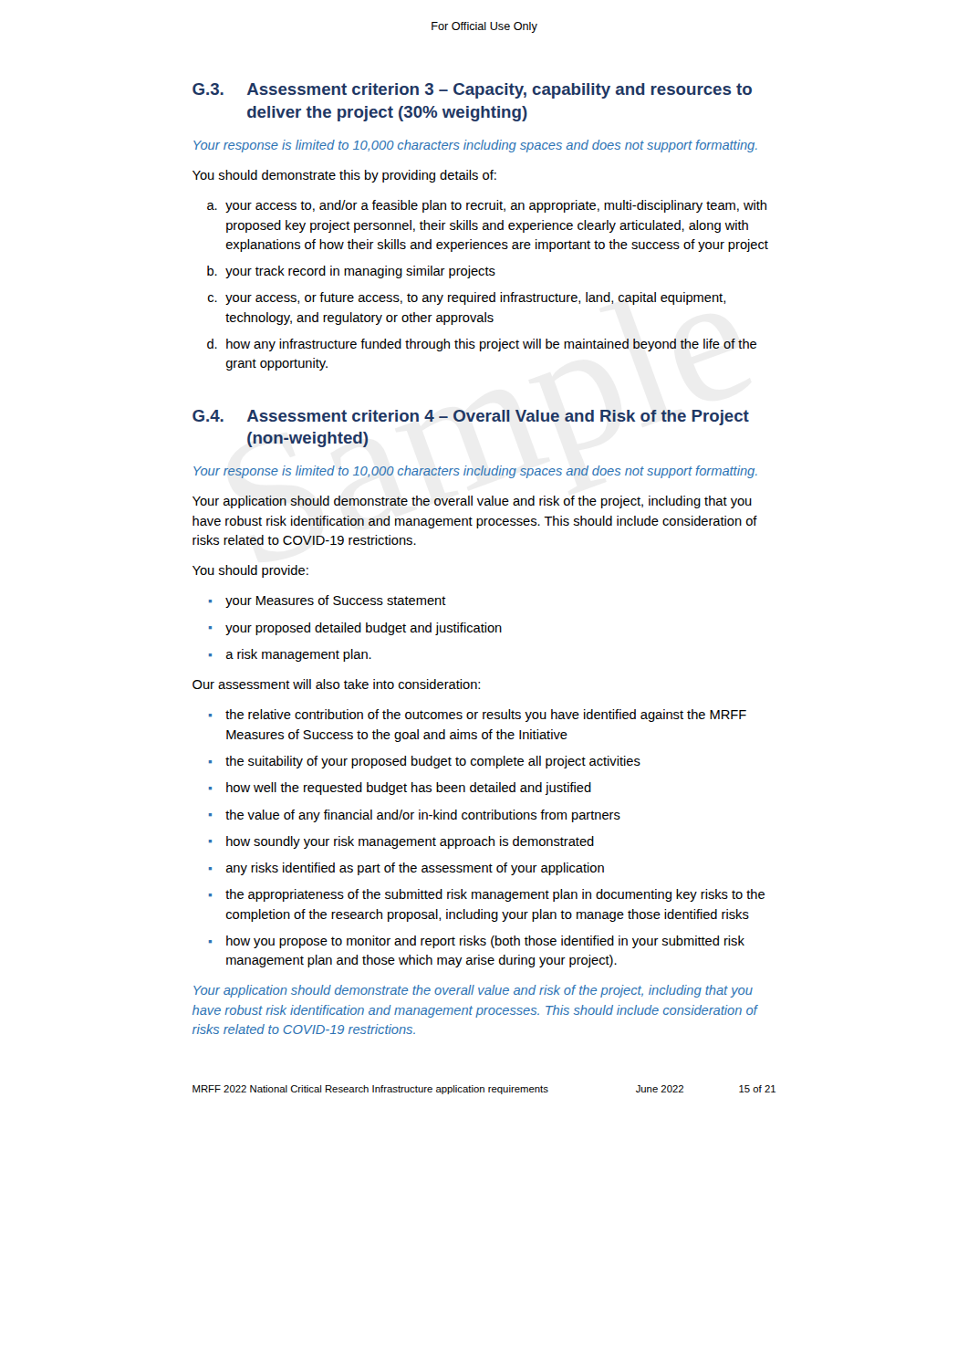Sample
For Official Use Only
G.3. Assessment criterion 3 – Capacity, capability and resources to deliver the project (30% weighting)
Your response is limited to 10,000 characters including spaces and does not support formatting.
You should demonstrate this by providing details of:
your access to, and/or a feasible plan to recruit, an appropriate, multi-disciplinary team, with proposed key project personnel, their skills and experience clearly articulated, along with explanations of how their skills and experiences are important to the success of your project
your track record in managing similar projects
your access, or future access, to any required infrastructure, land, capital equipment, technology, and regulatory or other approvals
how any infrastructure funded through this project will be maintained beyond the life of the grant opportunity.
G.4. Assessment criterion 4 – Overall Value and Risk of the Project (non-weighted)
Your response is limited to 10,000 characters including spaces and does not support formatting.
Your application should demonstrate the overall value and risk of the project, including that you have robust risk identification and management processes. This should include consideration of risks related to COVID-19 restrictions.
You should provide:
your Measures of Success statement
your proposed detailed budget and justification
a risk management plan.
Our assessment will also take into consideration:
the relative contribution of the outcomes or results you have identified against the MRFF Measures of Success to the goal and aims of the Initiative
the suitability of your proposed budget to complete all project activities
how well the requested budget has been detailed and justified
the value of any financial and/or in-kind contributions from partners
how soundly your risk management approach is demonstrated
any risks identified as part of the assessment of your application
the appropriateness of the submitted risk management plan in documenting key risks to the completion of the research proposal, including your plan to manage those identified risks
how you propose to monitor and report risks (both those identified in your submitted risk management plan and those which may arise during your project).
Your application should demonstrate the overall value and risk of the project, including that you have robust risk identification and management processes. This should include consideration of risks related to COVID-19 restrictions.
MRFF 2022 National Critical Research Infrastructure application requirements
June 2022
15 of 21